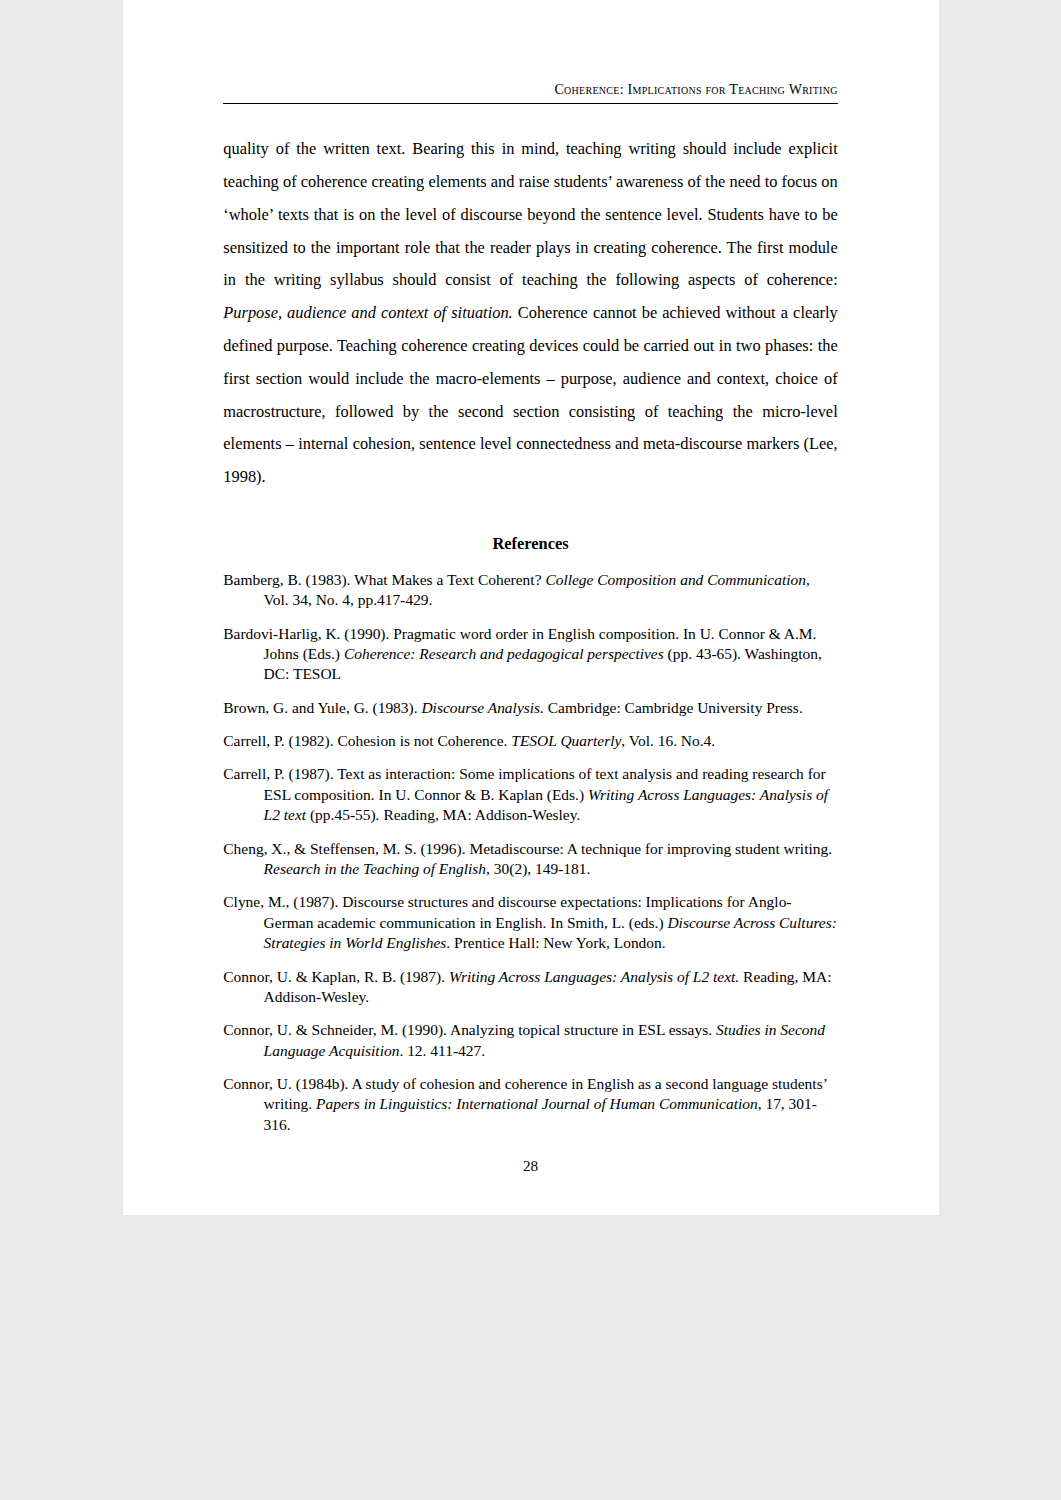Coherence: Implications for Teaching Writing
quality of the written text. Bearing this in mind, teaching writing should include explicit teaching of coherence creating elements and raise students’ awareness of the need to focus on ‘whole’ texts that is on the level of discourse beyond the sentence level. Students have to be sensitized to the important role that the reader plays in creating coherence. The first module in the writing syllabus should consist of teaching the following aspects of coherence: Purpose, audience and context of situation. Coherence cannot be achieved without a clearly defined purpose. Teaching coherence creating devices could be carried out in two phases: the first section would include the macro-elements – purpose, audience and context, choice of macrostructure, followed by the second section consisting of teaching the micro-level elements – internal cohesion, sentence level connectedness and meta-discourse markers (Lee, 1998).
References
Bamberg, B. (1983). What Makes a Text Coherent? College Composition and Communication, Vol. 34, No. 4, pp.417-429.
Bardovi-Harlig, K. (1990). Pragmatic word order in English composition. In U. Connor & A.M. Johns (Eds.) Coherence: Research and pedagogical perspectives (pp. 43-65). Washington, DC: TESOL
Brown, G. and Yule, G. (1983). Discourse Analysis. Cambridge: Cambridge University Press.
Carrell, P. (1982). Cohesion is not Coherence. TESOL Quarterly, Vol. 16. No.4.
Carrell, P. (1987). Text as interaction: Some implications of text analysis and reading research for ESL composition. In U. Connor & B. Kaplan (Eds.) Writing Across Languages: Analysis of L2 text (pp.45-55). Reading, MA: Addison-Wesley.
Cheng, X., & Steffensen, M. S. (1996). Metadiscourse: A technique for improving student writing. Research in the Teaching of English, 30(2), 149-181.
Clyne, M., (1987). Discourse structures and discourse expectations: Implications for Anglo-German academic communication in English. In Smith, L. (eds.) Discourse Across Cultures: Strategies in World Englishes. Prentice Hall: New York, London.
Connor, U. & Kaplan, R. B. (1987). Writing Across Languages: Analysis of L2 text. Reading, MA: Addison-Wesley.
Connor, U. & Schneider, M. (1990). Analyzing topical structure in ESL essays. Studies in Second Language Acquisition. 12. 411-427.
Connor, U. (1984b). A study of cohesion and coherence in English as a second language students’ writing. Papers in Linguistics: International Journal of Human Communication, 17, 301-316.
28